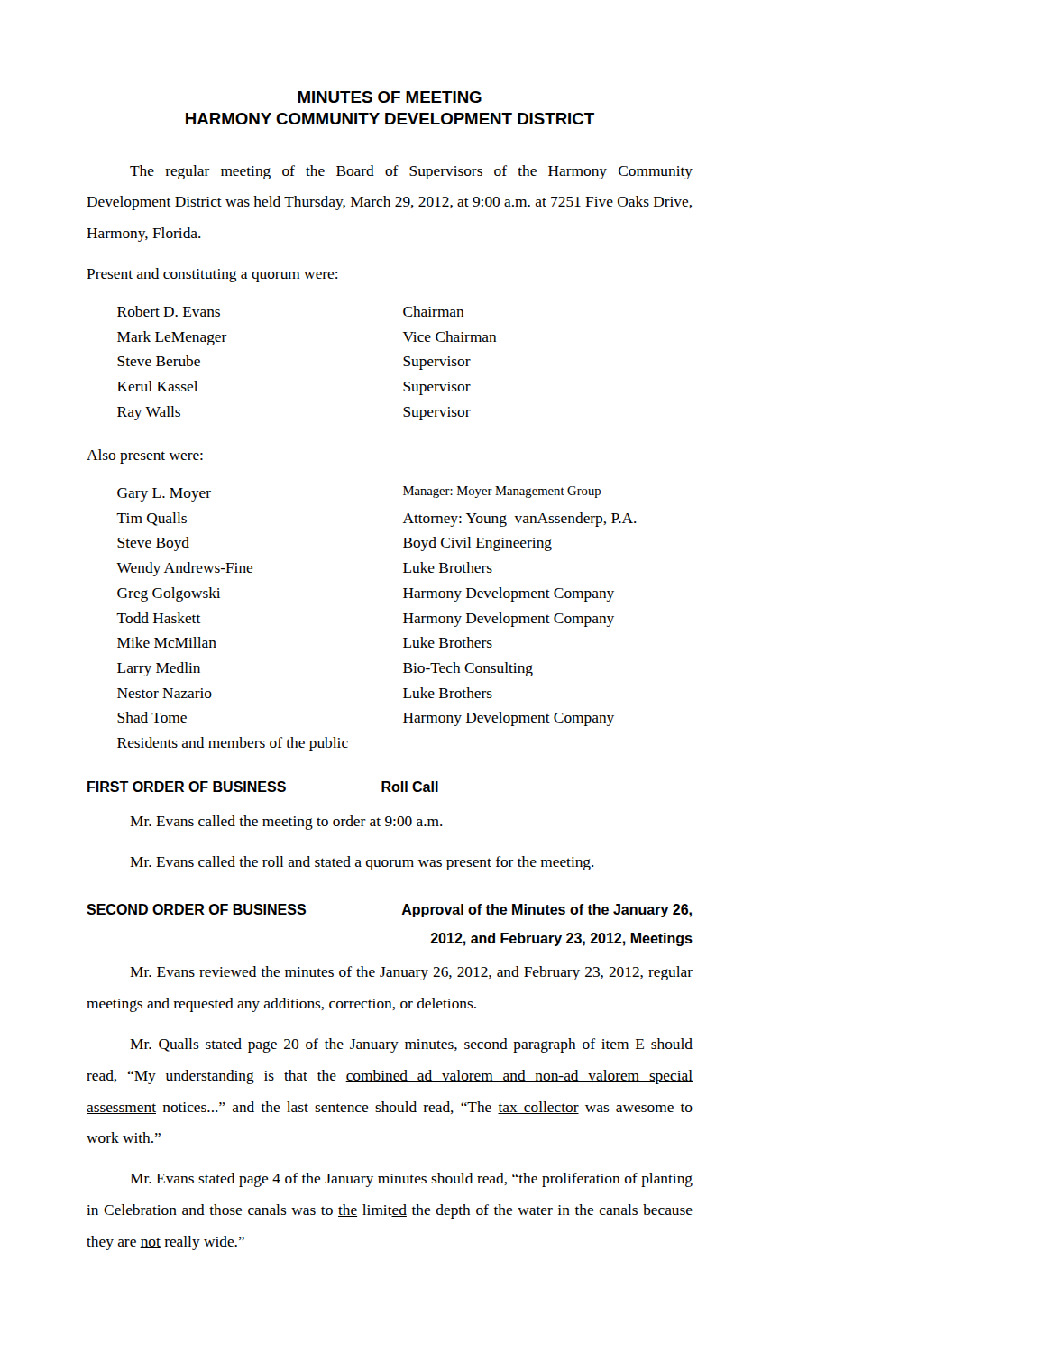MINUTES OF MEETING
HARMONY COMMUNITY DEVELOPMENT DISTRICT
The regular meeting of the Board of Supervisors of the Harmony Community Development District was held Thursday, March 29, 2012, at 9:00 a.m. at 7251 Five Oaks Drive, Harmony, Florida.
Present and constituting a quorum were:
Robert D. Evans Chairman
Mark LeMenager Vice Chairman
Steve Berube Supervisor
Kerul Kassel Supervisor
Ray Walls Supervisor
Also present were:
Gary L. Moyer Manager: Moyer Management Group
Tim Qualls Attorney: Young vanAssenderp, P.A.
Steve Boyd Boyd Civil Engineering
Wendy Andrews-Fine Luke Brothers
Greg Golgowski Harmony Development Company
Todd Haskett Harmony Development Company
Mike McMillan Luke Brothers
Larry Medlin Bio-Tech Consulting
Nestor Nazario Luke Brothers
Shad Tome Harmony Development Company
Residents and members of the public
FIRST ORDER OF BUSINESS Roll Call
Mr. Evans called the meeting to order at 9:00 a.m.
Mr. Evans called the roll and stated a quorum was present for the meeting.
SECOND ORDER OF BUSINESS Approval of the Minutes of the January 26, 2012, and February 23, 2012, Meetings
Mr. Evans reviewed the minutes of the January 26, 2012, and February 23, 2012, regular meetings and requested any additions, correction, or deletions.
Mr. Qualls stated page 20 of the January minutes, second paragraph of item E should read, “My understanding is that the combined ad valorem and non-ad valorem special assessment notices...” and the last sentence should read, “The tax collector was awesome to work with.”
Mr. Evans stated page 4 of the January minutes should read, “the proliferation of planting in Celebration and those canals was to the limited the depth of the water in the canals because they are not really wide.”